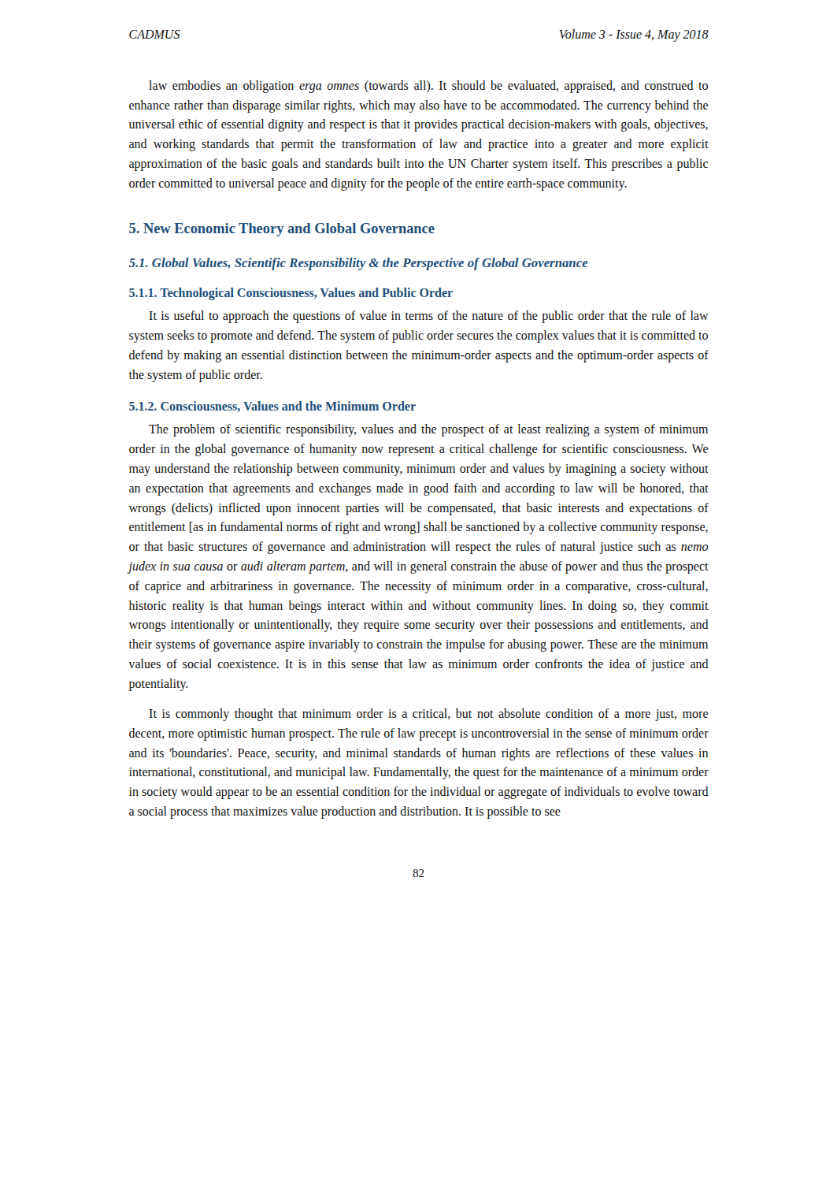CADMUS Volume 3 - Issue 4, May 2018
law embodies an obligation erga omnes (towards all). It should be evaluated, appraised, and construed to enhance rather than disparage similar rights, which may also have to be accommodated. The currency behind the universal ethic of essential dignity and respect is that it provides practical decision-makers with goals, objectives, and working standards that permit the transformation of law and practice into a greater and more explicit approximation of the basic goals and standards built into the UN Charter system itself. This prescribes a public order committed to universal peace and dignity for the people of the entire earth-space community.
5. New Economic Theory and Global Governance
5.1. Global Values, Scientific Responsibility & the Perspective of Global Governance
5.1.1. Technological Consciousness, Values and Public Order
It is useful to approach the questions of value in terms of the nature of the public order that the rule of law system seeks to promote and defend. The system of public order secures the complex values that it is committed to defend by making an essential distinction between the minimum-order aspects and the optimum-order aspects of the system of public order.
5.1.2. Consciousness, Values and the Minimum Order
The problem of scientific responsibility, values and the prospect of at least realizing a system of minimum order in the global governance of humanity now represent a critical challenge for scientific consciousness. We may understand the relationship between community, minimum order and values by imagining a society without an expectation that agreements and exchanges made in good faith and according to law will be honored, that wrongs (delicts) inflicted upon innocent parties will be compensated, that basic interests and expectations of entitlement [as in fundamental norms of right and wrong] shall be sanctioned by a collective community response, or that basic structures of governance and administration will respect the rules of natural justice such as nemo judex in sua causa or audi alteram partem, and will in general constrain the abuse of power and thus the prospect of caprice and arbitrariness in governance. The necessity of minimum order in a comparative, cross-cultural, historic reality is that human beings interact within and without community lines. In doing so, they commit wrongs intentionally or unintentionally, they require some security over their possessions and entitlements, and their systems of governance aspire invariably to constrain the impulse for abusing power. These are the minimum values of social coexistence. It is in this sense that law as minimum order confronts the idea of justice and potentiality.
It is commonly thought that minimum order is a critical, but not absolute condition of a more just, more decent, more optimistic human prospect. The rule of law precept is uncontroversial in the sense of minimum order and its 'boundaries'. Peace, security, and minimal standards of human rights are reflections of these values in international, constitutional, and municipal law. Fundamentally, the quest for the maintenance of a minimum order in society would appear to be an essential condition for the individual or aggregate of individuals to evolve toward a social process that maximizes value production and distribution. It is possible to see
82